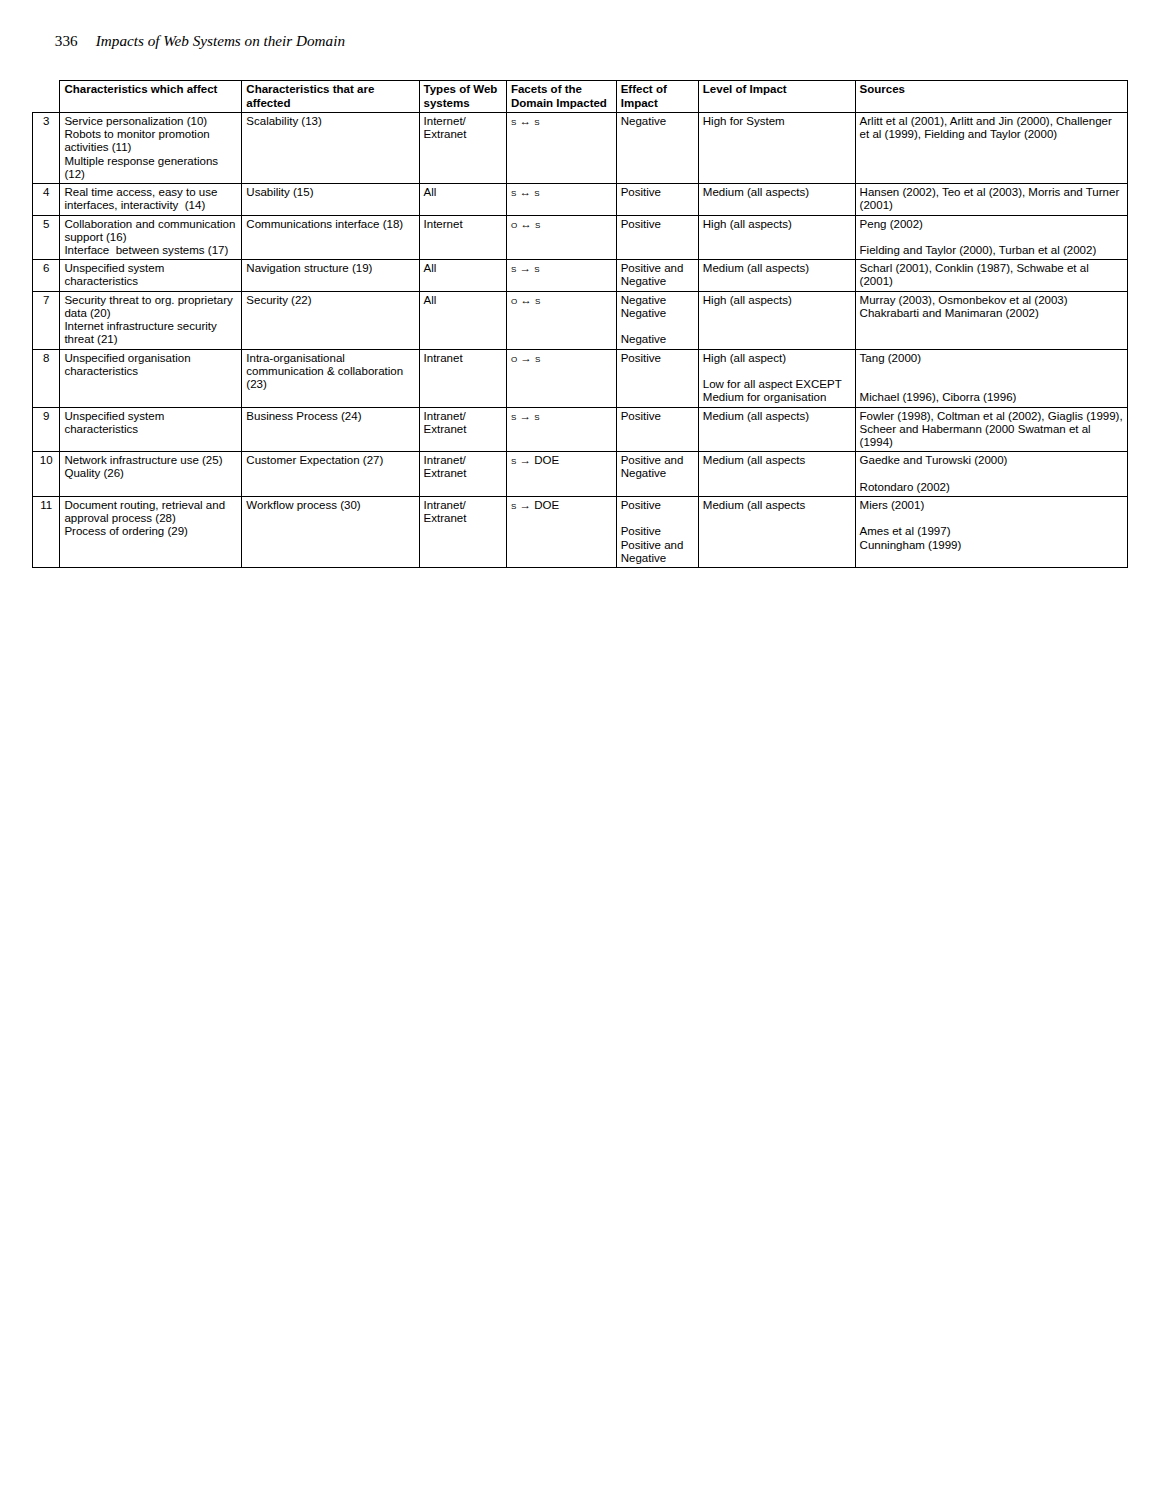336 Impacts of Web Systems on their Domain
| | Characteristics which affect | Characteristics that are affected | Types of Web systems | Facets of the Domain Impacted | Effect of Impact | Level of Impact | Sources |
| --- | --- | --- | --- | --- | --- | --- | --- |
| 3 | Service personalization (10) Robots to monitor promotion activities (11) Multiple response generations (12) | Scalability (13) | Internet/ Extranet | s ↔ s | Negative | High for System | Arlitt et al (2001), Arlitt and Jin (2000), Challenger et al (1999), Fielding and Taylor (2000) |
| 4 | Real time access, easy to use interfaces, interactivity (14) | Usability (15) | All | s ↔ s | Positive | Medium (all aspects) | Hansen (2002), Teo et al (2003), Morris and Turner (2001) |
| 5 | Collaboration and communication support (16) Interface between systems (17) | Communications interface (18) | Internet | o ↔ s | Positive | High (all aspects) | Peng (2002) Fielding and Taylor (2000), Turban et al (2002) |
| 6 | Unspecified system characteristics | Navigation structure (19) | All | s → s | Positive and Negative | Medium (all aspects) | Scharl (2001), Conklin (1987), Schwabe et al (2001) |
| 7 | Security threat to org. proprietary data (20) Internet infrastructure security threat (21) | Security (22) | All | o ↔ s | Negative Negative Negative | High (all aspects) | Murray (2003), Osmonbekov et al (2003) Chakrabarti and Manimaran (2002) |
| 8 | Unspecified organisation characteristics | Intra-organisational communication & collaboration (23) | Intranet | o → s | Positive | High (all aspect) Low for all aspect EXCEPT Medium for organisation | Tang (2000) Michael (1996), Ciborra (1996) |
| 9 | Unspecified system characteristics | Business Process (24) | Intranet/ Extranet | s → s | Positive | Medium (all aspects) | Fowler (1998), Coltman et al (2002), Giaglis (1999), Scheer and Habermann (2000 Swatman et al (1994) |
| 10 | Network infrastructure use (25) Quality (26) | Customer Expectation (27) | Intranet/ Extranet | s → DOE | Positive and Negative | Medium (all aspects | Gaedke and Turowski (2000) Rotondaro (2002) |
| 11 | Document routing, retrieval and approval process (28) Process of ordering (29) | Workflow process (30) | Intranet/ Extranet | s → DOE | Positive Positive Positive and Negative | Medium (all aspects | Miers (2001) Ames et al (1997) Cunningham (1999) |